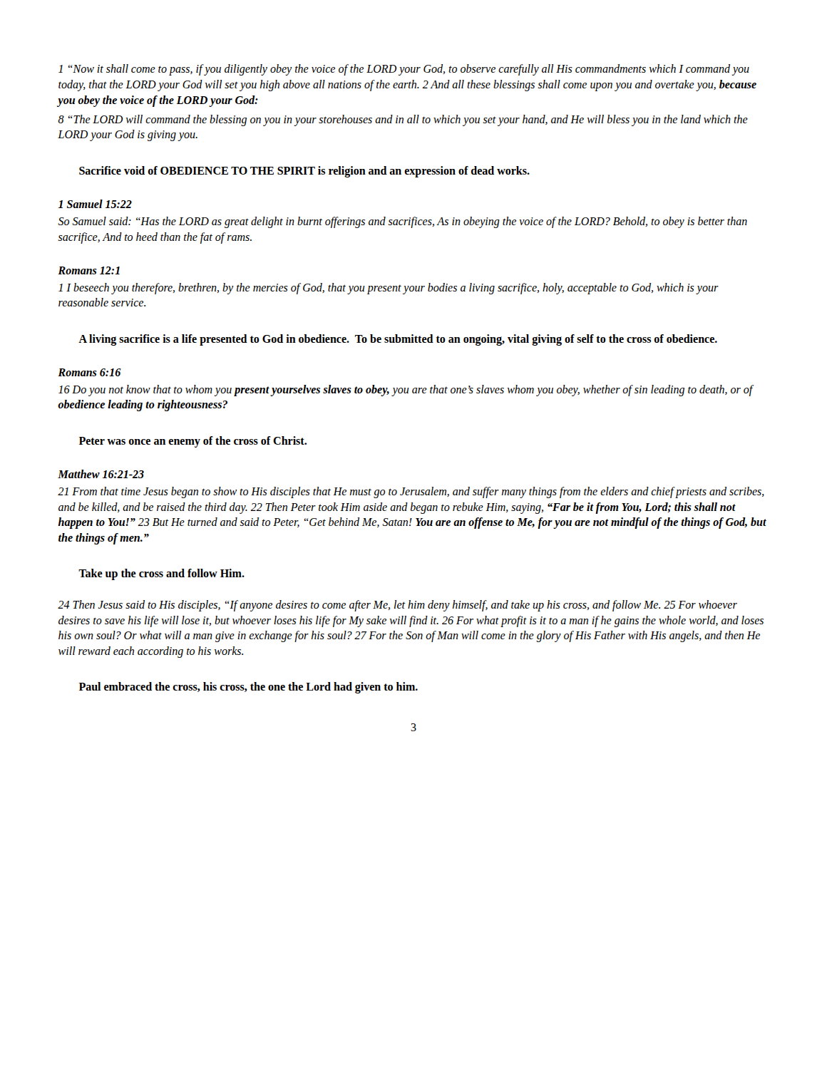1 “Now it shall come to pass, if you diligently obey the voice of the LORD your God, to observe carefully all His commandments which I command you today, that the LORD your God will set you high above all nations of the earth. 2 And all these blessings shall come upon you and overtake you, because you obey the voice of the LORD your God:
8 “The LORD will command the blessing on you in your storehouses and in all to which you set your hand, and He will bless you in the land which the LORD your God is giving you.
Sacrifice void of OBEDIENCE TO THE SPIRIT is religion and an expression of dead works.
1 Samuel 15:22
So Samuel said: “Has the LORD as great delight in burnt offerings and sacrifices, As in obeying the voice of the LORD? Behold, to obey is better than sacrifice, And to heed than the fat of rams.
Romans 12:1
1 I beseech you therefore, brethren, by the mercies of God, that you present your bodies a living sacrifice, holy, acceptable to God, which is your reasonable service.
A living sacrifice is a life presented to God in obedience. To be submitted to an ongoing, vital giving of self to the cross of obedience.
Romans 6:16
16 Do you not know that to whom you present yourselves slaves to obey, you are that one’s slaves whom you obey, whether of sin leading to death, or of obedience leading to righteousness?
Peter was once an enemy of the cross of Christ.
Matthew 16:21-23
21 From that time Jesus began to show to His disciples that He must go to Jerusalem, and suffer many things from the elders and chief priests and scribes, and be killed, and be raised the third day. 22 Then Peter took Him aside and began to rebuke Him, saying, “Far be it from You, Lord; this shall not happen to You!” 23 But He turned and said to Peter, “Get behind Me, Satan! You are an offense to Me, for you are not mindful of the things of God, but the things of men.”
Take up the cross and follow Him.
24 Then Jesus said to His disciples, “If anyone desires to come after Me, let him deny himself, and take up his cross, and follow Me. 25 For whoever desires to save his life will lose it, but whoever loses his life for My sake will find it. 26 For what profit is it to a man if he gains the whole world, and loses his own soul? Or what will a man give in exchange for his soul? 27 For the Son of Man will come in the glory of His Father with His angels, and then He will reward each according to his works.
Paul embraced the cross, his cross, the one the Lord had given to him.
3